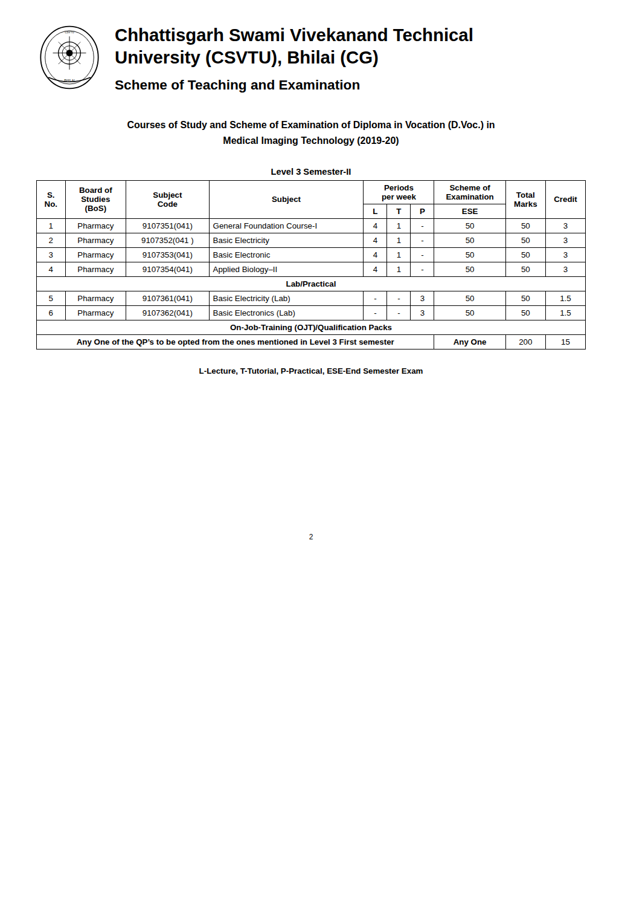BHILAI CSVTU
Chhattisgarh Swami Vivekanand Technical
University (CSVTU), Bhilai (CG)
Scheme of Teaching and Examination
Courses of Study and Scheme of Examination of Diploma in Vocation (D.Voc.) in Medical Imaging Technology (2019-20)
Level 3 Semester-II
| S. No. | Board of Studies (BoS) | Subject Code | Subject | Periods per week | Scheme of Examination | Total Marks | Credit |
| --- | --- | --- | --- | --- | --- | --- | --- |
| L | T | P | ESE |
| 1 | Pharmacy | 9107351(041) | General Foundation Course-I | 4 | 1 | - | 50 | 50 | 3 |
| 2 | Pharmacy | 9107352(041 ) | Basic Electricity | 4 | 1 | - | 50 | 50 | 3 |
| 3 | Pharmacy | 9107353(041) | Basic Electronic | 4 | 1 | - | 50 | 50 | 3 |
| 4 | Pharmacy | 9107354(041) | Applied Biology–II | 4 | 1 | - | 50 | 50 | 3 |
| Lab/Practical |
| 5 | Pharmacy | 9107361(041) | Basic Electricity (Lab) | - | - | 3 | 50 | 50 | 1.5 |
| 6 | Pharmacy | 9107362(041) | Basic Electronics (Lab) | - | - | 3 | 50 | 50 | 1.5 |
| On-Job-Training (OJT)/Qualification Packs |
| Any One of the QP’s to be opted from the ones mentioned in Level 3 First semester | Any One | 200 | 15 |
L-Lecture, T-Tutorial, P-Practical, ESE-End Semester Exam
2